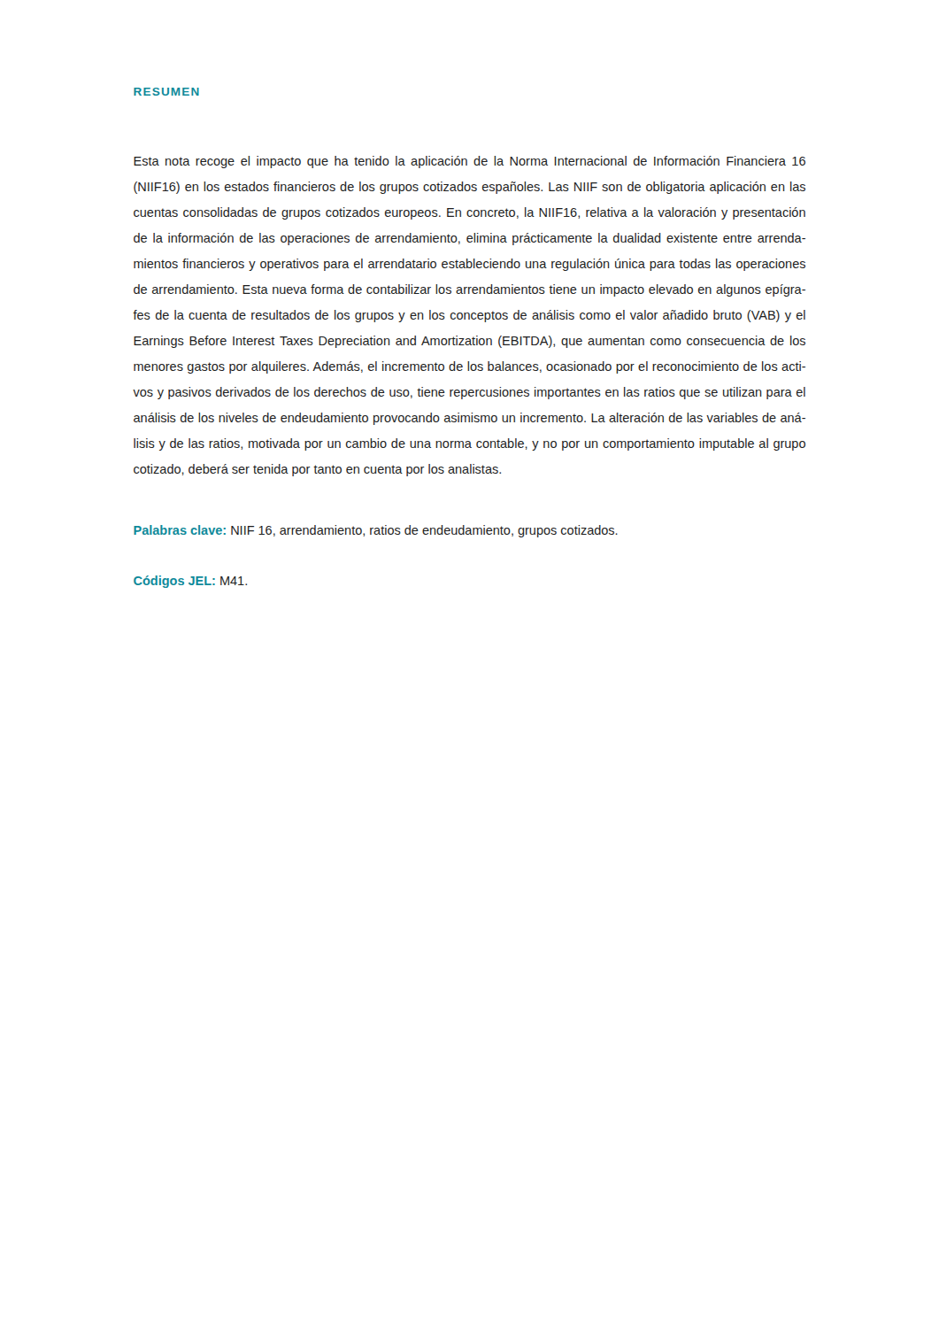Resumen
Esta nota recoge el impacto que ha tenido la aplicación de la Norma Internacional de Información Financiera 16 (NIIF16) en los estados financieros de los grupos cotizados españoles. Las NIIF son de obligatoria aplicación en las cuentas consolidadas de grupos cotizados europeos. En concreto, la NIIF16, relativa a la valoración y presentación de la información de las operaciones de arrendamiento, elimina prácticamente la dualidad existente entre arrendamientos financieros y operativos para el arrendatario estableciendo una regulación única para todas las operaciones de arrendamiento. Esta nueva forma de contabilizar los arrendamientos tiene un impacto elevado en algunos epígrafes de la cuenta de resultados de los grupos y en los conceptos de análisis como el valor añadido bruto (VAB) y el Earnings Before Interest Taxes Depreciation and Amortization (EBITDA), que aumentan como consecuencia de los menores gastos por alquileres. Además, el incremento de los balances, ocasionado por el reconocimiento de los activos y pasivos derivados de los derechos de uso, tiene repercusiones importantes en las ratios que se utilizan para el análisis de los niveles de endeudamiento provocando asimismo un incremento. La alteración de las variables de análisis y de las ratios, motivada por un cambio de una norma contable, y no por un comportamiento imputable al grupo cotizado, deberá ser tenida por tanto en cuenta por los analistas.
Palabras clave: NIIF 16, arrendamiento, ratios de endeudamiento, grupos cotizados.
Códigos JEL: M41.